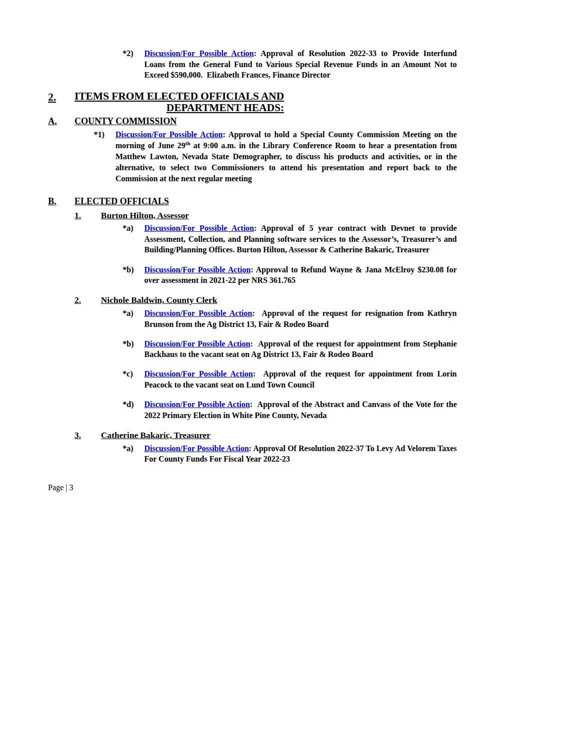*2)
Discussion/For Possible Action: Approval of Resolution 2022-33 to Provide Interfund Loans from the General Fund to Various Special Revenue Funds in an Amount Not to Exceed $590,000. Elizabeth Frances, Finance Director
2.
ITEMS FROM ELECTED OFFICIALS ANDDEPARTMENT HEADS:
A.
COUNTY COMMISSION
*1)
Discussion/For Possible Action: Approval to hold a Special County Commission Meeting on the morning of June 29th at 9:00 a.m. in the Library Conference Room to hear a presentation from Matthew Lawton, Nevada State Demographer, to discuss his products and activities, or in the alternative, to select two Commissioners to attend his presentation and report back to the Commission at the next regular meeting
B.
ELECTED OFFICIALS
1.
Burton Hilton, Assessor
*a)
Discussion/For Possible Action: Approval of 5 year contract with Devnet to provide Assessment, Collection, and Planning software services to the Assessor’s, Treasurer’s and Building/Planning Offices. Burton Hilton, Assessor & Catherine Bakaric, Treasurer
*b)
Discussion/For Possible Action: Approval to Refund Wayne & Jana McElroy $230.08 for over assessment in 2021-22 per NRS 361.765
2.
Nichole Baldwin, County Clerk
*a)
Discussion/For Possible Action: Approval of the request for resignation from Kathryn Brunson from the Ag District 13, Fair & Rodeo Board
*b)
Discussion/For Possible Action: Approval of the request for appointment from Stephanie Backhaus to the vacant seat on Ag District 13, Fair & Rodeo Board
*c)
Discussion/For Possible Action: Approval of the request for appointment from Lorin Peacock to the vacant seat on Lund Town Council
*d)
Discussion/For Possible Action: Approval of the Abstract and Canvass of the Vote for the 2022 Primary Election in White Pine County, Nevada
3.
Catherine Bakaric, Treasurer
*a)
Discussion/For Possible Action: Approval Of Resolution 2022-37 To Levy Ad Velorem Taxes For County Funds For Fiscal Year 2022-23
Page | 3